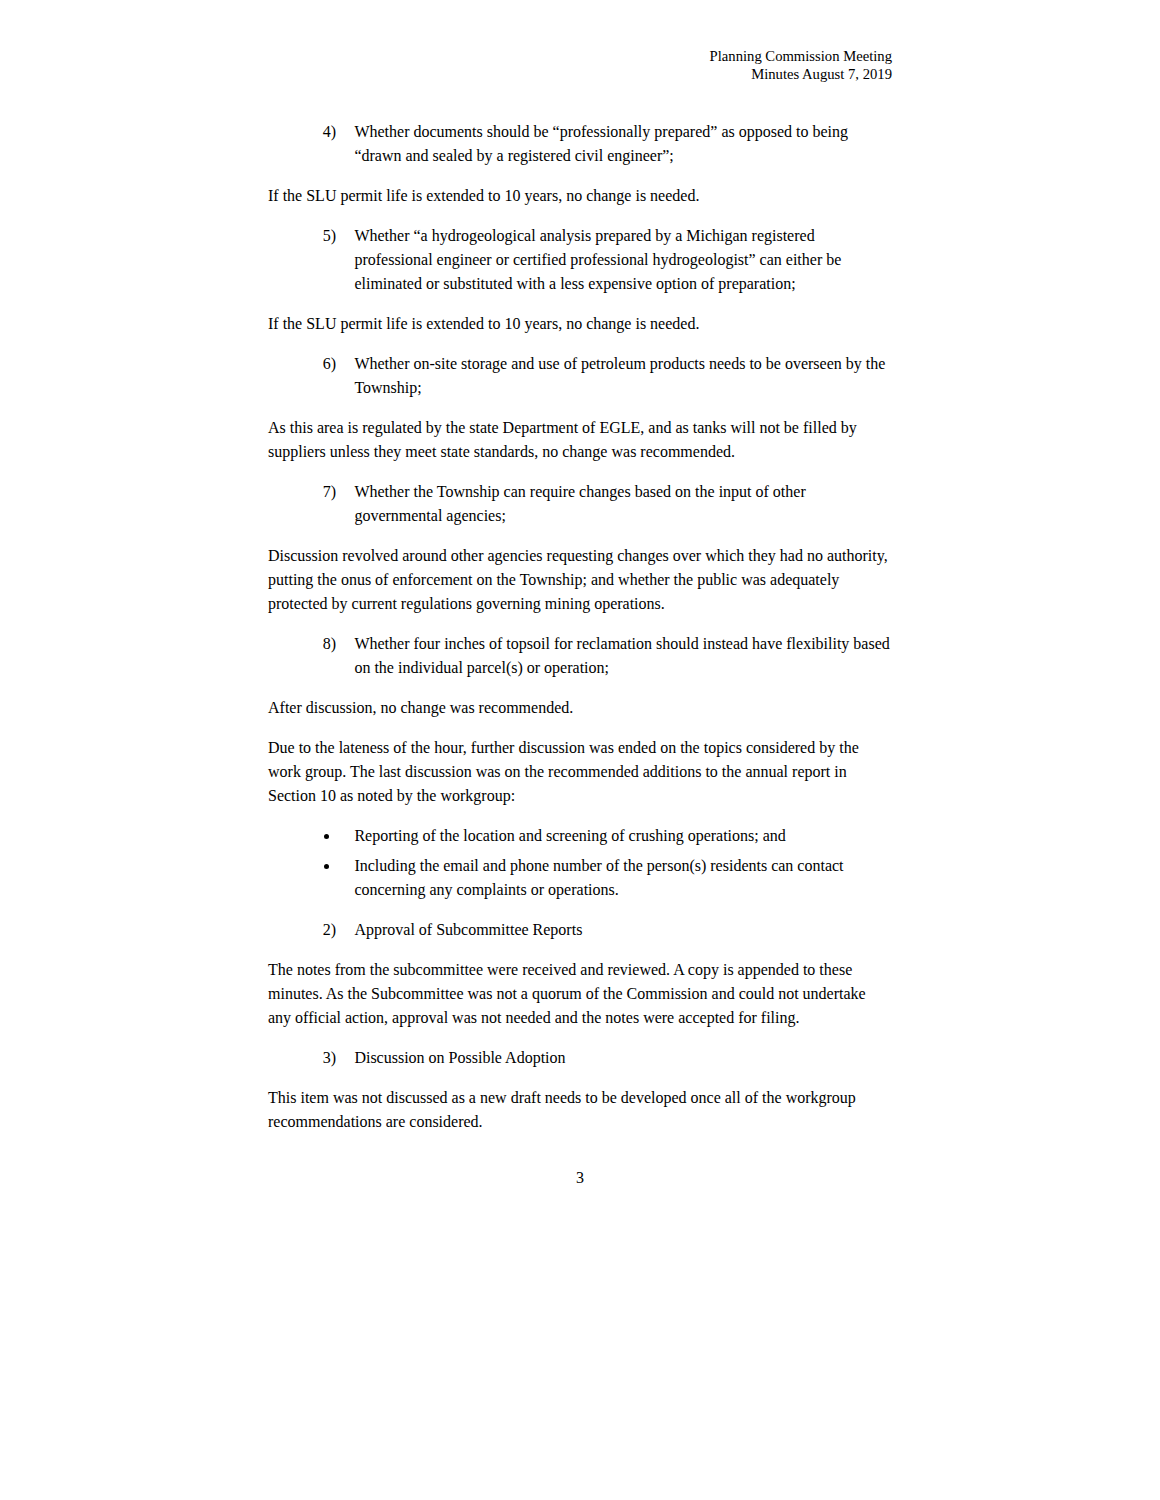Planning Commission Meeting
Minutes August 7, 2019
Whether documents should be “professionally prepared” as opposed to being “drawn and sealed by a registered civil engineer”;
If the SLU permit life is extended to 10 years, no change is needed.
Whether “a hydrogeological analysis prepared by a Michigan registered professional engineer or certified professional hydrogeologist” can either be eliminated or substituted with a less expensive option of preparation;
If the SLU permit life is extended to 10 years, no change is needed.
Whether on-site storage and use of petroleum products needs to be overseen by the Township;
As this area is regulated by the state Department of EGLE, and as tanks will not be filled by suppliers unless they meet state standards, no change was recommended.
Whether the Township can require changes based on the input of other governmental agencies;
Discussion revolved around other agencies requesting changes over which they had no authority, putting the onus of enforcement on the Township; and whether the public was adequately protected by current regulations governing mining operations.
Whether four inches of topsoil for reclamation should instead have flexibility based on the individual parcel(s) or operation;
After discussion, no change was recommended.
Due to the lateness of the hour, further discussion was ended on the topics considered by the work group. The last discussion was on the recommended additions to the annual report in Section 10 as noted by the workgroup:
Reporting of the location and screening of crushing operations; and
Including the email and phone number of the person(s) residents can contact concerning any complaints or operations.
Approval of Subcommittee Reports
The notes from the subcommittee were received and reviewed. A copy is appended to these minutes. As the Subcommittee was not a quorum of the Commission and could not undertake any official action, approval was not needed and the notes were accepted for filing.
Discussion on Possible Adoption
This item was not discussed as a new draft needs to be developed once all of the workgroup recommendations are considered.
3